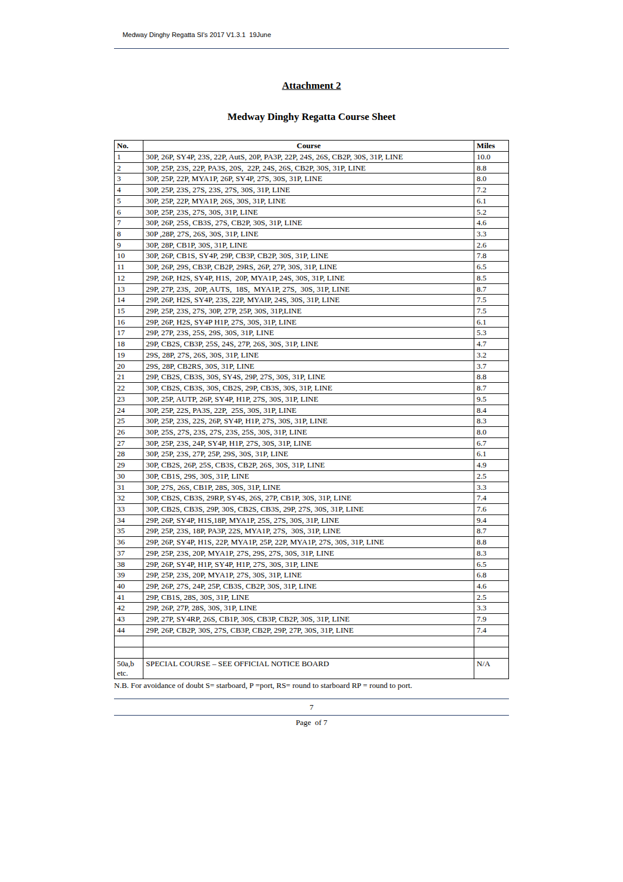Medway Dinghy Regatta SI's 2017 V1.3.1 19June
Attachment 2
Medway Dinghy Regatta Course Sheet
| No. | Course | Miles |
| --- | --- | --- |
| 1 | 30P, 26P, SY4P, 23S, 22P, AutS, 20P, PA3P, 22P, 24S, 26S, CB2P, 30S, 31P, LINE | 10.0 |
| 2 | 30P, 25P, 23S, 22P, PA3S, 20S, 22P, 24S, 26S, CB2P, 30S, 31P, LINE | 8.8 |
| 3 | 30P, 25P, 22P, MYA1P, 26P, SY4P, 27S, 30S, 31P, LINE | 8.0 |
| 4 | 30P, 25P, 23S, 27S, 23S, 27S, 30S, 31P, LINE | 7.2 |
| 5 | 30P, 25P, 22P, MYA1P, 26S, 30S, 31P, LINE | 6.1 |
| 6 | 30P, 25P, 23S, 27S, 30S, 31P, LINE | 5.2 |
| 7 | 30P, 26P, 25S, CB3S, 27S, CB2P, 30S, 31P, LINE | 4.6 |
| 8 | 30P ,28P, 27S, 26S, 30S, 31P, LINE | 3.3 |
| 9 | 30P, 28P, CB1P, 30S, 31P, LINE | 2.6 |
| 10 | 30P, 26P, CB1S, SY4P, 29P, CB3P, CB2P, 30S, 31P, LINE | 7.8 |
| 11 | 30P, 26P, 29S, CB3P, CB2P, 29RS, 26P, 27P, 30S, 31P, LINE | 6.5 |
| 12 | 29P, 26P, H2S, SY4P, H1S, 20P, MYA1P, 24S, 30S, 31P, LINE | 8.5 |
| 13 | 29P, 27P, 23S, 20P, AUTS, 18S, MYA1P, 27S, 30S, 31P, LINE | 8.7 |
| 14 | 29P, 26P, H2S, SY4P, 23S, 22P, MYAIP, 24S, 30S, 31P, LINE | 7.5 |
| 15 | 29P, 25P, 23S, 27S, 30P, 27P, 25P, 30S, 31P,LINE | 7.5 |
| 16 | 29P, 26P, H2S, SY4P H1P, 27S, 30S, 31P, LINE | 6.1 |
| 17 | 29P, 27P, 23S, 25S, 29S, 30S, 31P, LINE | 5.3 |
| 18 | 29P, CB2S, CB3P, 25S, 24S, 27P, 26S, 30S, 31P, LINE | 4.7 |
| 19 | 29S, 28P, 27S, 26S, 30S, 31P, LINE | 3.2 |
| 20 | 29S, 28P, CB2RS, 30S, 31P, LINE | 3.7 |
| 21 | 29P, CB2S, CB3S, 30S, SY4S, 29P, 27S, 30S, 31P, LINE | 8.8 |
| 22 | 30P, CB2S, CB3S, 30S, CB2S, 29P, CB3S, 30S, 31P, LINE | 8.7 |
| 23 | 30P, 25P, AUTP, 26P, SY4P, H1P, 27S, 30S, 31P, LINE | 9.5 |
| 24 | 30P, 25P, 22S, PA3S, 22P, 25S, 30S, 31P, LINE | 8.4 |
| 25 | 30P, 25P, 23S, 22S, 26P, SY4P, H1P, 27S, 30S, 31P, LINE | 8.3 |
| 26 | 30P, 25S, 27S, 23S, 27S, 23S, 25S, 30S, 31P, LINE | 8.0 |
| 27 | 30P, 25P, 23S, 24P, SY4P, H1P, 27S, 30S, 31P, LINE | 6.7 |
| 28 | 30P, 25P, 23S, 27P, 25P, 29S, 30S, 31P, LINE | 6.1 |
| 29 | 30P, CB2S, 26P, 25S, CB3S, CB2P, 26S, 30S, 31P, LINE | 4.9 |
| 30 | 30P, CB1S, 29S, 30S, 31P, LINE | 2.5 |
| 31 | 30P, 27S, 26S, CB1P, 28S, 30S, 31P, LINE | 3.3 |
| 32 | 30P, CB2S, CB3S, 29RP, SY4S, 26S, 27P, CB1P, 30S, 31P, LINE | 7.4 |
| 33 | 30P, CB2S, CB3S, 29P, 30S, CB2S, CB3S, 29P, 27S, 30S, 31P, LINE | 7.6 |
| 34 | 29P, 26P, SY4P, H1S,18P, MYA1P, 25S, 27S, 30S, 31P, LINE | 9.4 |
| 35 | 29P, 25P, 23S, 18P, PA3P, 22S, MYA1P, 27S, 30S, 31P, LINE | 8.7 |
| 36 | 29P, 26P, SY4P, H1S, 22P, MYA1P, 25P, 22P, MYA1P, 27S, 30S, 31P, LINE | 8.8 |
| 37 | 29P, 25P, 23S, 20P, MYA1P, 27S, 29S, 27S, 30S, 31P, LINE | 8.3 |
| 38 | 29P, 26P, SY4P, H1P, SY4P, H1P, 27S, 30S, 31P, LINE | 6.5 |
| 39 | 29P, 25P, 23S, 20P, MYA1P, 27S, 30S, 31P, LINE | 6.8 |
| 40 | 29P, 26P, 27S, 24P, 25P, CB3S, CB2P, 30S, 31P, LINE | 4.6 |
| 41 | 29P, CB1S, 28S, 30S, 31P, LINE | 2.5 |
| 42 | 29P, 26P, 27P, 28S, 30S, 31P, LINE | 3.3 |
| 43 | 29P, 27P, SY4RP, 26S, CB1P, 30S, CB3P, CB2P, 30S, 31P, LINE | 7.9 |
| 44 | 29P, 26P, CB2P, 30S, 27S, CB3P, CB2P, 29P, 27P, 30S, 31P, LINE | 7.4 |
| 50a,b etc. | SPECIAL COURSE – SEE OFFICIAL NOTICE BOARD | N/A |
N.B. For avoidance of doubt S= starboard, P =port, RS= round to starboard RP = round to port.
7
Page of 7